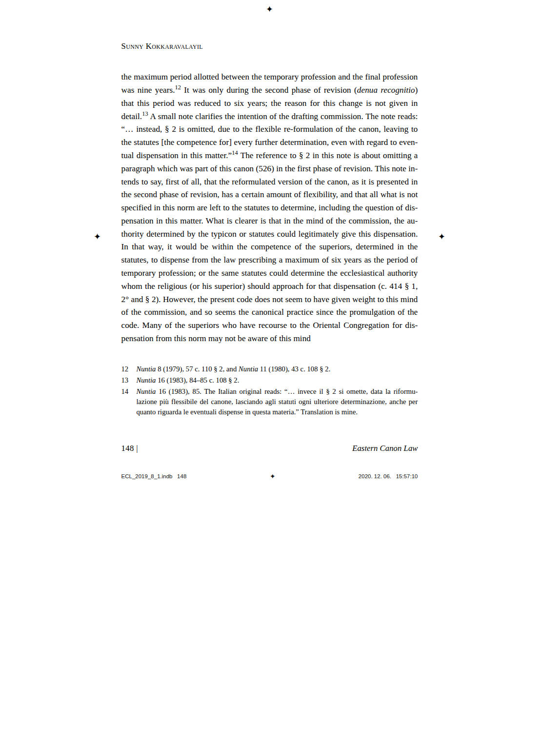✦ ✦ ✦
Sunny Kokkaravalayil
the maximum period allotted between the temporary profession and the final profession was nine years.12 It was only during the second phase of revision (denua recognitio) that this period was reduced to six years; the reason for this change is not given in detail.13 A small note clarifies the intention of the drafting commission. The note reads: “… instead, § 2 is omitted, due to the flexible re-formulation of the canon, leaving to the statutes [the competence for] every further determination, even with regard to eventual dispensation in this matter.”14 The reference to § 2 in this note is about omitting a paragraph which was part of this canon (526) in the first phase of revision. This note intends to say, first of all, that the reformulated version of the canon, as it is presented in the second phase of revision, has a certain amount of flexibility, and that all what is not specified in this norm are left to the statutes to determine, including the question of dispensation in this matter. What is clearer is that in the mind of the commission, the authority determined by the typicon or statutes could legitimately give this dispensation. In that way, it would be within the competence of the superiors, determined in the statutes, to dispense from the law prescribing a maximum of six years as the period of temporary profession; or the same statutes could determine the ecclesiastical authority whom the religious (or his superior) should approach for that dispensation (c. 414 § 1, 2° and § 2). However, the present code does not seem to have given weight to this mind of the commission, and so seems the canonical practice since the promulgation of the code. Many of the superiors who have recourse to the Oriental Congregation for dispensation from this norm may not be aware of this mind
12 Nuntia 8 (1979), 57 c. 110 § 2, and Nuntia 11 (1980), 43 c. 108 § 2.
13 Nuntia 16 (1983), 84–85 c. 108 § 2.
14 Nuntia 16 (1983), 85. The Italian original reads: “… invece il § 2 si omette, data la riformulazione più flessibile del canone, lasciando agli statuti ogni ulteriore determinazione, anche per quanto riguarda le eventuali dispense in questa materia.” Translation is mine.
148 | Eastern Canon Law
ECL_2019_8_1.indb 148 ✦ 2020. 12. 06. 15:57:10